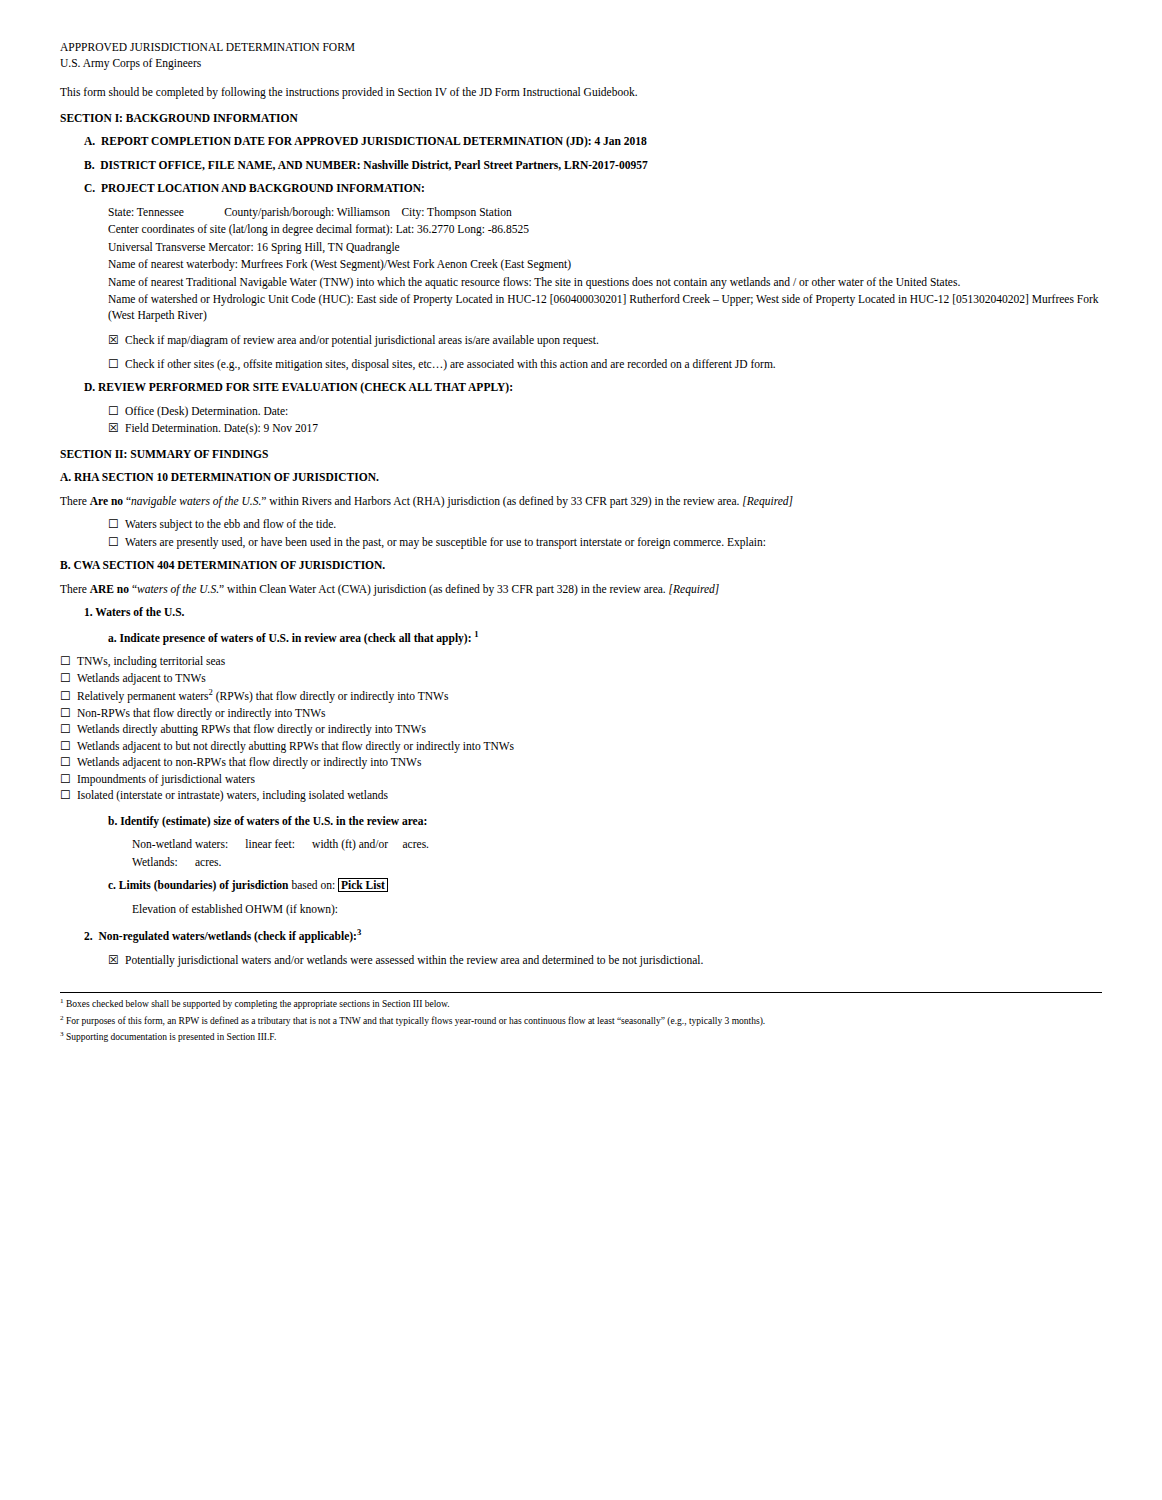APPPROVED JURISDICTIONAL DETERMINATION FORM
U.S. Army Corps of Engineers
This form should be completed by following the instructions provided in Section IV of the JD Form Instructional Guidebook.
SECTION I: BACKGROUND INFORMATION
A. REPORT COMPLETION DATE FOR APPROVED JURISDICTIONAL DETERMINATION (JD): 4 Jan 2018
B. DISTRICT OFFICE, FILE NAME, AND NUMBER: Nashville District, Pearl Street Partners, LRN-2017-00957
C. PROJECT LOCATION AND BACKGROUND INFORMATION:
State: Tennessee County/parish/borough: Williamson City: Thompson Station
Center coordinates of site (lat/long in degree decimal format): Lat: 36.2770 Long: -86.8525
Universal Transverse Mercator: 16 Spring Hill, TN Quadrangle
Name of nearest waterbody: Murfrees Fork (West Segment)/West Fork Aenon Creek (East Segment)
Name of nearest Traditional Navigable Water (TNW) into which the aquatic resource flows: The site in questions does not contain any wetlands and / or other water of the United States.
Name of watershed or Hydrologic Unit Code (HUC): East side of Property Located in HUC-12 [060400030201] Rutherford Creek – Upper; West side of Property Located in HUC-12 [051302040202] Murfrees Fork (West Harpeth River)
☒Check if map/diagram of review area and/or potential jurisdictional areas is/are available upon request.
☐Check if other sites (e.g., offsite mitigation sites, disposal sites, etc…) are associated with this action and are recorded on a different JD form.
D. REVIEW PERFORMED FOR SITE EVALUATION (CHECK ALL THAT APPLY):
☐Office (Desk) Determination. Date:
☒Field Determination. Date(s): 9 Nov 2017
SECTION II: SUMMARY OF FINDINGS
A. RHA SECTION 10 DETERMINATION OF JURISDICTION.
There Are no “navigable waters of the U.S.” within Rivers and Harbors Act (RHA) jurisdiction (as defined by 33 CFR part 329) in the review area. [Required]
☐Waters subject to the ebb and flow of the tide.
☐Waters are presently used, or have been used in the past, or may be susceptible for use to transport interstate or foreign commerce. Explain:
B. CWA SECTION 404 DETERMINATION OF JURISDICTION.
There ARE no “waters of the U.S.” within Clean Water Act (CWA) jurisdiction (as defined by 33 CFR part 328) in the review area. [Required]
1. Waters of the U.S.
a. Indicate presence of waters of U.S. in review area (check all that apply): 1
☐TNWs, including territorial seas
☐Wetlands adjacent to TNWs
☐Relatively permanent waters2 (RPWs) that flow directly or indirectly into TNWs
☐Non-RPWs that flow directly or indirectly into TNWs
☐Wetlands directly abutting RPWs that flow directly or indirectly into TNWs
☐Wetlands adjacent to but not directly abutting RPWs that flow directly or indirectly into TNWs
☐Wetlands adjacent to non-RPWs that flow directly or indirectly into TNWs
☐Impoundments of jurisdictional waters
☐Isolated (interstate or intrastate) waters, including isolated wetlands
b. Identify (estimate) size of waters of the U.S. in the review area:
Non-wetland waters: linear feet: width (ft) and/or acres.
Wetlands: acres.
c. Limits (boundaries) of jurisdiction based on: Pick List
Elevation of established OHWM (if known):
2. Non-regulated waters/wetlands (check if applicable):3
☒Potentially jurisdictional waters and/or wetlands were assessed within the review area and determined to be not jurisdictional.
1 Boxes checked below shall be supported by completing the appropriate sections in Section III below.
2 For purposes of this form, an RPW is defined as a tributary that is not a TNW and that typically flows year-round or has continuous flow at least “seasonally” (e.g., typically 3 months).
3 Supporting documentation is presented in Section III.F.